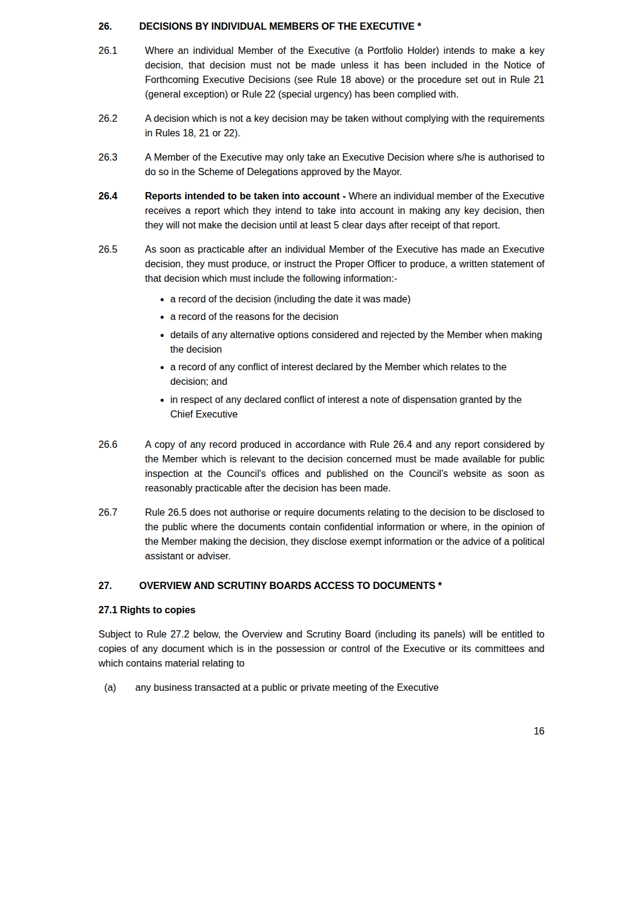26.
Decisions by Individual Members of the Executive *
26.1
Where an individual Member of the Executive (a Portfolio Holder) intends to make a key decision, that decision must not be made unless it has been included in the Notice of Forthcoming Executive Decisions (see Rule 18 above) or the procedure set out in Rule 21 (general exception) or Rule 22 (special urgency) has been complied with.
26.2
A decision which is not a key decision may be taken without complying with the requirements in Rules 18, 21 or 22).
26.3
A Member of the Executive may only take an Executive Decision where s/he is authorised to do so in the Scheme of Delegations approved by the Mayor.
26.4
Reports intended to be taken into account - Where an individual member of the Executive receives a report which they intend to take into account in making any key decision, then they will not make the decision until at least 5 clear days after receipt of that report.
26.5
As soon as practicable after an individual Member of the Executive has made an Executive decision, they must produce, or instruct the Proper Officer to produce, a written statement of that decision which must include the following information:-
a record of the decision (including the date it was made)
a record of the reasons for the decision
details of any alternative options considered and rejected by the Member when making the decision
a record of any conflict of interest declared by the Member which relates to the decision; and
in respect of any declared conflict of interest a note of dispensation granted by the Chief Executive
26.6
A copy of any record produced in accordance with Rule 26.4 and any report considered by the Member which is relevant to the decision concerned must be made available for public inspection at the Council's offices and published on the Council's website as soon as reasonably practicable after the decision has been made.
26.7
Rule 26.5 does not authorise or require documents relating to the decision to be disclosed to the public where the documents contain confidential information or where, in the opinion of the Member making the decision, they disclose exempt information or the advice of a political assistant or adviser.
27.
Overview and Scrutiny Boards Access to Documents *
27.1 Rights to copies
Subject to Rule 27.2 below, the Overview and Scrutiny Board (including its panels) will be entitled to copies of any document which is in the possession or control of the Executive or its committees and which contains material relating to
(a)
any business transacted at a public or private meeting of the Executive
16